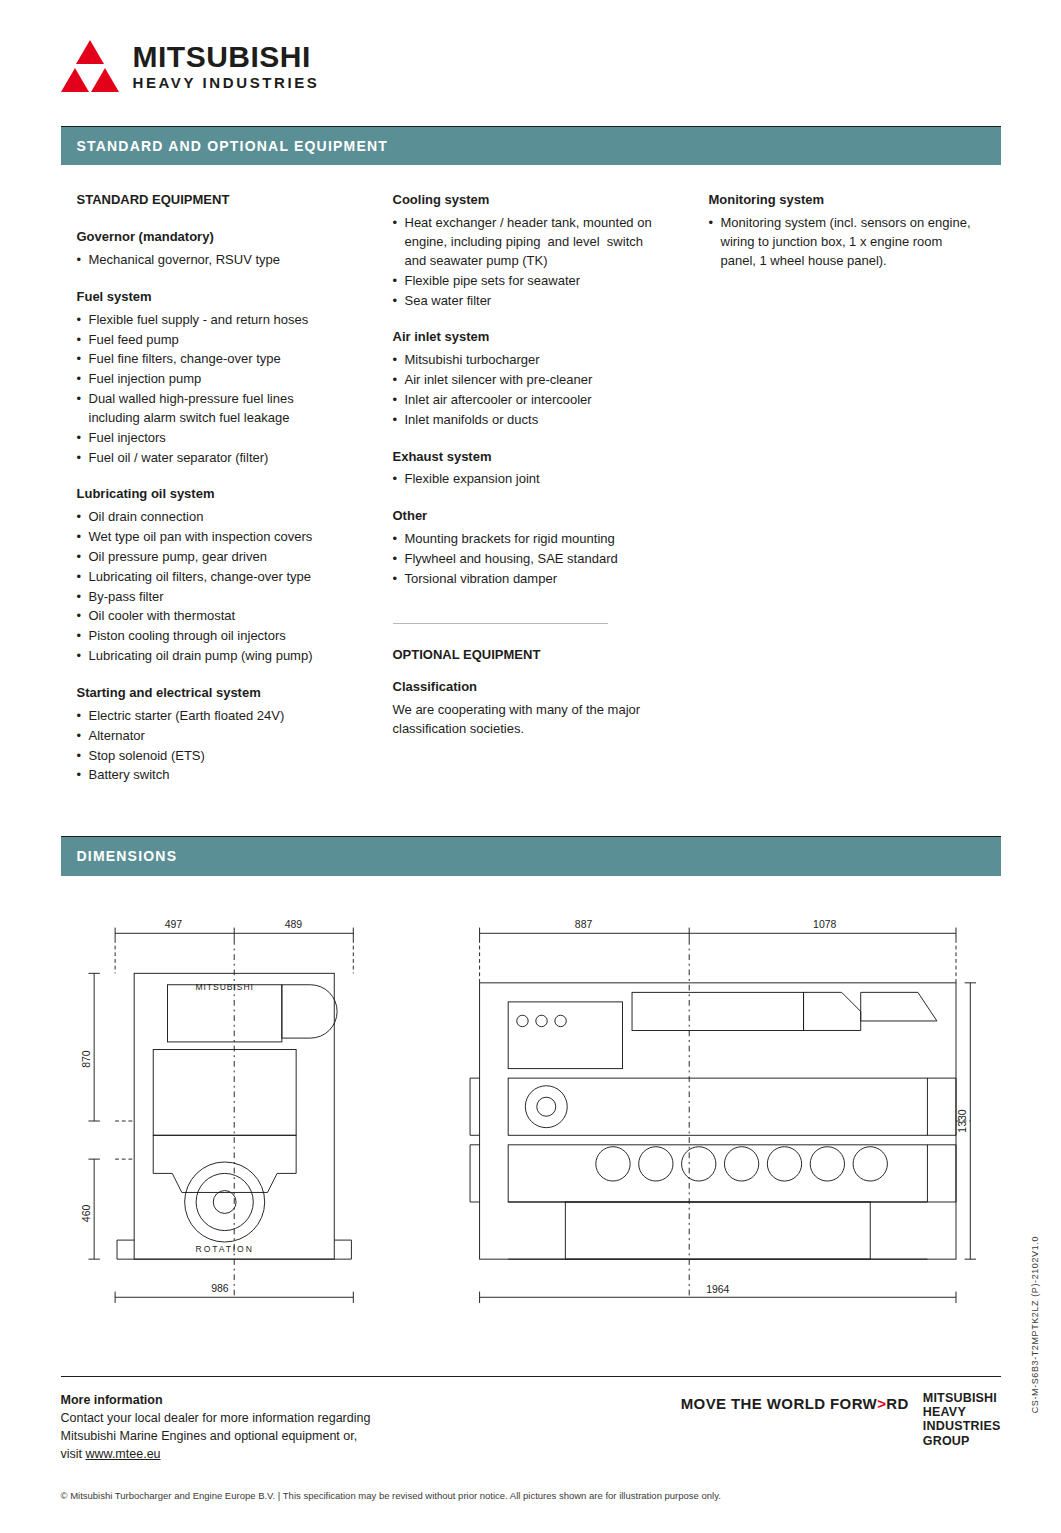MITSUBISHI
HEAVY INDUSTRIES
STANDARD AND OPTIONAL EQUIPMENT
STANDARD EQUIPMENT
Governor (mandatory)
Mechanical governor, RSUV type
Fuel system
Flexible fuel supply - and return hoses
Fuel feed pump
Fuel fine filters, change-over type
Fuel injection pump
Dual walled high-pressure fuel linesincluding alarm switch fuel leakage
Fuel injectors
Fuel oil / water separator (filter)
Lubricating oil system
Oil drain connection
Wet type oil pan with inspection covers
Oil pressure pump, gear driven
Lubricating oil filters, change-over type
By-pass filter
Oil cooler with thermostat
Piston cooling through oil injectors
Lubricating oil drain pump (wing pump)
Starting and electrical system
Electric starter (Earth floated 24V)
Alternator
Stop solenoid (ETS)
Battery switch
Cooling system
Heat exchanger / header tank, mounted onengine, including piping and level switch and seawater pump (TK)
Flexible pipe sets for seawater
Sea water filter
Air inlet system
Mitsubishi turbocharger
Air inlet silencer with pre-cleaner
Inlet air aftercooler or intercooler
Inlet manifolds or ducts
Exhaust system
Flexible expansion joint
Other
Mounting brackets for rigid mounting
Flywheel and housing, SAE standard
Torsional vibration damper
OPTIONAL EQUIPMENT
Classification
We are cooperating with many of the major classification societies.
Monitoring system
Monitoring system (incl. sensors on engine,wiring to junction box, 1 x engine room panel, 1 wheel house panel).
DIMENSIONS
497 489 986 MITSUBISHI ROTATION 870 460 887 1078 1964 1330
More information
Contact your local dealer for more information regarding
Mitsubishi Marine Engines and optional equipment or,
visit www.mtee.eu
MOVE THE WORLD FORW>RD
MITSUBISHI
HEAVY
INDUSTRIES
GROUP
© Mitsubishi Turbocharger and Engine Europe B.V. | This specification may be revised without prior notice. All pictures shown are for illustration purpose only.
CS-M-S6B3-T2MPTK2LZ (P)-2102V1.0